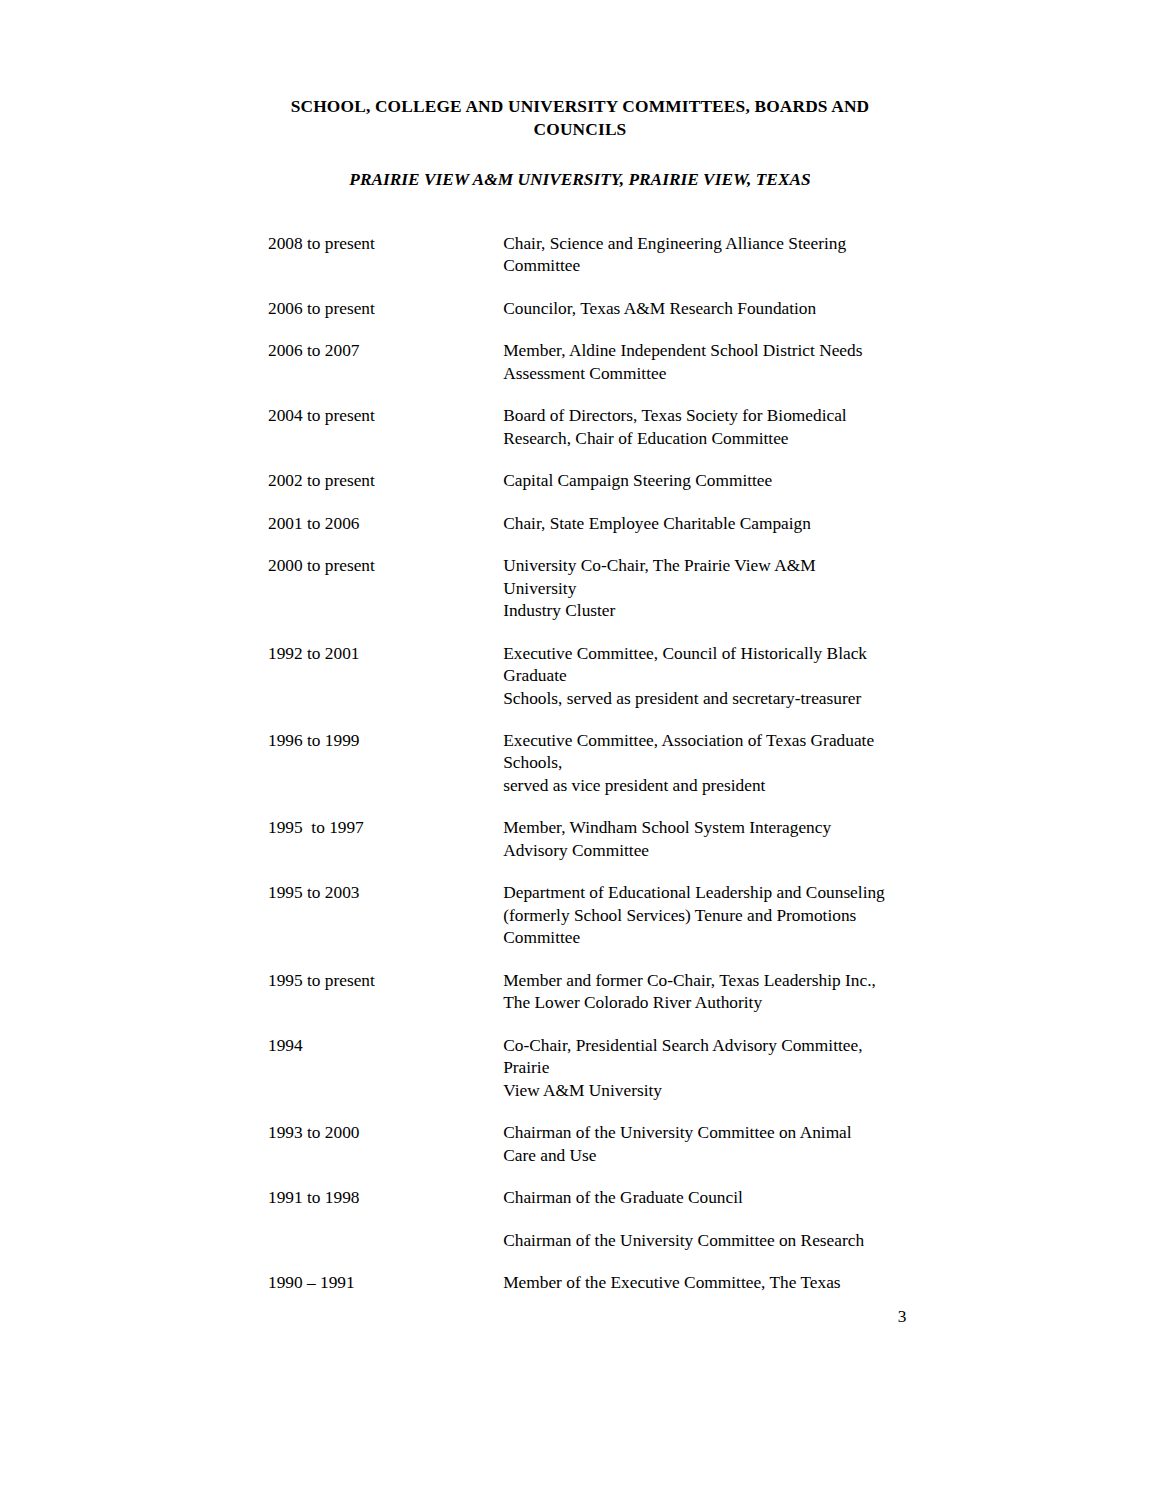SCHOOL, COLLEGE AND UNIVERSITY COMMITTEES, BOARDS AND COUNCILS
PRAIRIE VIEW A&M UNIVERSITY, PRAIRIE VIEW, TEXAS
| 2008 to present | Chair, Science and Engineering Alliance Steering Committee |
| 2006 to present | Councilor, Texas A&M Research Foundation |
| 2006 to 2007 | Member, Aldine Independent School District Needs Assessment Committee |
| 2004 to present | Board of Directors, Texas Society for Biomedical Research, Chair of Education Committee |
| 2002 to present | Capital Campaign Steering Committee |
| 2001 to 2006 | Chair, State Employee Charitable Campaign |
| 2000 to present | University Co-Chair, The Prairie View A&M University Industry Cluster |
| 1992 to 2001 | Executive Committee, Council of Historically Black Graduate Schools, served as president and secretary-treasurer |
| 1996 to 1999 | Executive Committee, Association of Texas Graduate Schools, served as vice president and president |
| 1995 to 1997 | Member, Windham School System Interagency Advisory Committee |
| 1995 to 2003 | Department of Educational Leadership and Counseling (formerly School Services) Tenure and Promotions Committee |
| 1995 to present | Member and former Co-Chair, Texas Leadership Inc., The Lower Colorado River Authority |
| 1994 | Co-Chair, Presidential Search Advisory Committee, Prairie View A&M University |
| 1993 to 2000 | Chairman of the University Committee on Animal Care and Use |
| 1991 to 1998 | Chairman of the Graduate Council |
| | Chairman of the University Committee on Research |
| 1990 – 1991 | Member of the Executive Committee, The Texas |
3